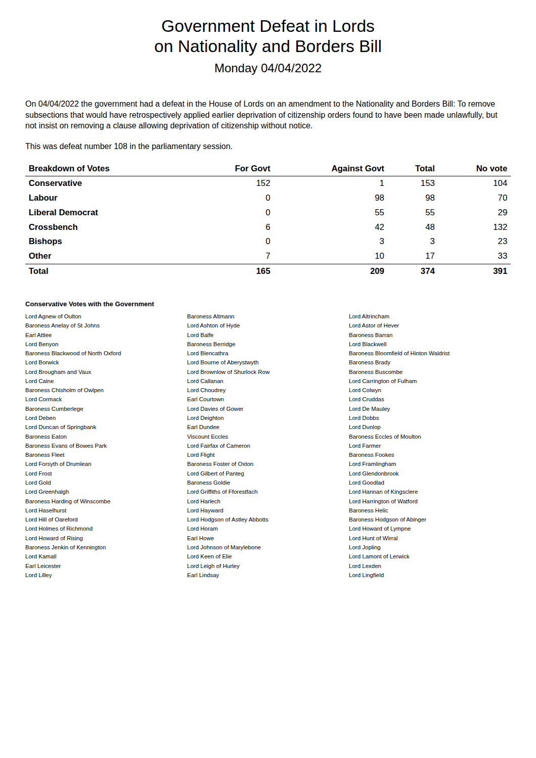Government Defeat in Lords
on Nationality and Borders Bill
Monday 04/04/2022
On 04/04/2022 the government had a defeat in the House of Lords on an amendment to the Nationality and Borders Bill: To remove subsections that would have retrospectively applied earlier deprivation of citizenship orders found to have been made unlawfully, but not insist on removing a clause allowing deprivation of citizenship without notice.
This was defeat number 108 in the parliamentary session.
| Breakdown of Votes | For Govt | Against Govt | Total | No vote |
| --- | --- | --- | --- | --- |
| Conservative | 152 | 1 | 153 | 104 |
| Labour | 0 | 98 | 98 | 70 |
| Liberal Democrat | 0 | 55 | 55 | 29 |
| Crossbench | 6 | 42 | 48 | 132 |
| Bishops | 0 | 3 | 3 | 23 |
| Other | 7 | 10 | 17 | 33 |
| Total | 165 | 209 | 374 | 391 |
Conservative Votes with the Government
| Lord Agnew of Oulton | Baroness Altmann | Lord Altrincham |
| Baroness Anelay of St Johns | Lord Ashton of Hyde | Lord Astor of Hever |
| Earl Attlee | Lord Balfe | Baroness Barran |
| Lord Benyon | Baroness Berridge | Lord Blackwell |
| Baroness Blackwood of North Oxford | Lord Blencathra | Baroness Bloomfield of Hinton Waldrist |
| Lord Borwick | Lord Bourne of Aberystwyth | Baroness Brady |
| Lord Brougham and Vaux | Lord Brownlow of Shurlock Row | Baroness Buscombe |
| Lord Caine | Lord Callanan | Lord Carrington of Fulham |
| Baroness Chisholm of Owlpen | Lord Choudrey | Lord Colwyn |
| Lord Cormack | Earl Courtown | Lord Cruddas |
| Baroness Cumberlege | Lord Davies of Gower | Lord De Mauley |
| Lord Deben | Lord Deighton | Lord Dobbs |
| Lord Duncan of Springbank | Earl Dundee | Lord Dunlop |
| Baroness Eaton | Viscount Eccles | Baroness Eccles of Moulton |
| Baroness Evans of Bowes Park | Lord Fairfax of Cameron | Lord Farmer |
| Baroness Fleet | Lord Flight | Baroness Fookes |
| Lord Forsyth of Drumlean | Baroness Foster of Oxton | Lord Framlingham |
| Lord Frost | Lord Gilbert of Panteg | Lord Glendonbrook |
| Lord Gold | Baroness Goldie | Lord Goodlad |
| Lord Greenhalgh | Lord Griffiths of Fforestfach | Lord Hannan of Kingsclere |
| Baroness Harding of Winscombe | Lord Harlech | Lord Harrington of Watford |
| Lord Haselhurst | Lord Hayward | Baroness Helic |
| Lord Hill of Oareford | Lord Hodgson of Astley Abbotts | Baroness Hodgson of Abinger |
| Lord Holmes of Richmond | Lord Horam | Lord Howard of Lympne |
| Lord Howard of Rising | Earl Howe | Lord Hunt of Wirral |
| Baroness Jenkin of Kennington | Lord Johnson of Marylebone | Lord Jopling |
| Lord Kamall | Lord Keen of Elie | Lord Lamont of Lerwick |
| Earl Leicester | Lord Leigh of Hurley | Lord Lexden |
| Lord Lilley | Earl Lindsay | Lord Lingfield |